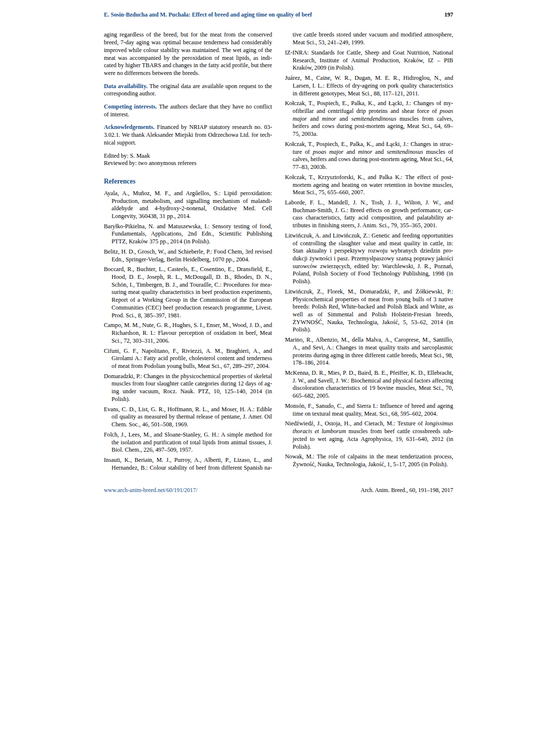E. Sosin-Bzducha and M. Puchała: Effect of breed and aging time on quality of beef
197
aging regardless of the breed, but for the meat from the conserved breed, 7-day aging was optimal because tenderness had considerably improved while colour stability was maintained. The wet aging of the meat was accompanied by the peroxidation of meat lipids, as indicated by higher TBARS and changes in the fatty acid profile, but there were no differences between the breeds.
Data availability. The original data are available upon request to the corresponding author.
Competing interests. The authors declare that they have no conflict of interest.
Acknowledgements. Financed by NRIAP statutory research no. 03-3.02.1. We thank Aleksander Miejski from Odrzechowa Ltd. for technical support.
Edited by: S. Maak
Reviewed by: two anonymous referees
References
Ayala, A., Muñoz, M. F., and Argűellos, S.: Lipid peroxidation: Production, metabolism, and signalling mechanism of malandialdehyde and 4-hydroxy-2-nonenal, Oxidative Med. Cell Longevity, 360438, 31 pp., 2014.
Baryłko-Pikielna, N. and Matuszewska, I.: Sensory testing of food, Fundamentals, Applications, 2nd Edn., Scientific Publishing PTTZ, Kraków 375 pp., 2014 (in Polish).
Belitz, H. D., Grosch, W., and Schieberle, P.: Food Chem, 3rd revised Edn., Springer-Verlag, Berlin Heidelberg, 1070 pp., 2004.
Boccard, R., Buchter, L., Casteels, E., Cosentino, E., Dransfield, E., Hood, D. E., Joseph, R. L., McDougall, D. B., Rhodes, D. N., Schön, I., Timbergen, B. J., and Touraille, C.: Procedures for measuring meat quality characteristics in beef production experiments, Report of a Working Group in the Commission of the European Communities (CEC) beef production research programme, Livest. Prod. Sci., 8, 385–397, 1981.
Campo, M. M., Nute, G. R., Hughes, S. I., Enser, M., Wood, J. D., and Richardson, R. I.: Flavour perception of oxidation in beef, Meat Sci., 72, 303–311, 2006.
Cifuni, G. F., Napolitano, F., Riviezzi, A. M., Braghieri, A., and Girolami A.: Fatty acid profile, cholesterol content and tenderness of meat from Podolian young bulls, Meat Sci., 67, 289–297, 2004.
Domaradzki, P.: Changes in the physicochemical properties of skeletal muscles from four slaughter cattle categories during 12 days of aging under vacuum, Rocz. Nauk. PTZ, 10, 125–140, 2014 (in Polish).
Evans, C. D., List, G. R., Hoffmann, R. L., and Moser, H. A.: Edible oil quality as measured by thermal release of pentane, J. Amer. Oil Chem. Soc., 46, 501–508, 1969.
Folch, J., Lees, M., and Sloane-Stanley, G. H.: A simple method for the isolation and purification of total lipids from animal tissues, J. Biol. Chem., 226, 497–509, 1957.
Insauti, K., Beriain, M. J., Purroy, A., Alberti, P., Lizaso, L., and Hernandez, B.: Colour stability of beef from different Spanish native cattle breeds stored under vacuum and modified atmosphere, Meat Sci., 53, 241–249, 1999.
IZ-INRA: Standards for Cattle, Sheep and Goat Nutrition, National Research, Institute of Animal Production, Kraków, IZ – PIB Kraków, 2009 (in Polish).
Juárez, M., Caine, W. R., Dugan, M. E. R., Hidiroglou, N., and Larsen, I. L.: Effects of dry-ageing on pork quality characteristics in different genotypes, Meat Sci., 88, 117–121, 2011.
Kołczak, T., Pospiech, E., Palka, K., and Łącki, J.: Changes of myofibrillar and centrifugal drip proteins and shear force of psoas major and minor and semitendendinosus muscles from calves, heifers and cows during post-mortem ageing, Meat Sci., 64, 69–75, 2003a.
Kołczak, T., Pospiech, E., Palka, K., and Łącki, J.: Changes in structure of psoas major and minor and semitendinosus muscles of calves, heifers and cows during post-mortem ageing, Meat Sci., 64, 77–83, 2003b.
Kołczak, T., Krzysztoforski, K., and Palka K.: The effect of post-mortem ageing and heating on water retention in bovine muscles, Meat Sci., 75, 655–660, 2007.
Laborde, F. L., Mandell, J. N., Tosh, J. J., Wilton, J. W., and Buchman-Smith, J. G.: Breed effects on growth performance, carcass characteristics, fatty acid composition, and palatability attributes in finishing steers, J. Anim. Sci., 79, 355–365, 2001.
Litwińczuk, A. and Litwińczuk, Z.: Genetic and feeding opportunities of controlling the slaughter value and meat quality in cattle, in: Stan aktualny i perspektywy rozwoju wybranych dziedzin produkcji żywności i pasz. Przemysłpaszowy szansą poprawy jakości surowców zwierzęcych, edited by: Warchlewski, J. R., Poznań, Poland, Polish Society of Food Technology Publishing, 1998 (in Polish).
Litwińczuk, Z., Florek, M., Domaradzki, P., and Żółkiewski, P.: Physicochemical properties of meat from young bulls of 3 native breeds: Polish Red, White-backed and Polish Black and White, as well as of Simmental and Polish Holstein-Fresian breeds, ŻYWNOŚĆ, Nauka, Technologia, Jakość, 5, 53–62, 2014 (in Polish).
Marino, R., Albenzio, M., della Malva, A., Caroprese, M., Santillo, A., and Sevi, A.: Changes in meat quality traits and sarcoplasmic proteins during aging in three different cattle breeds, Meat Sci., 98, 178–186, 2014.
McKenna, D. R., Mies, P. D., Baird, B. E., Pfeiffer, K. D., Ellebracht, J. W., and Savell, J. W.: Biochemical and physical factors affecting discoloration characteristics of 19 bovine muscles, Meat Sci., 70, 665–682, 2005.
Monsón, F., Sanudo, C., and Sierra I.: Influence of breed and ageing time on textural meat quality, Meat. Sci., 68, 595–602, 2004.
Niedźwiedź, J., Ostoja, H., and Cierach, M.: Texture of longissimus thoracis et lumborum muscles from beef cattle crossbreeds subjected to wet aging, Acta Agrophysica, 19, 631–640, 2012 (in Polish).
Nowak, M.: The role of calpains in the meat tenderization process, Żywność, Nauka, Technologia, Jakość, 1, 5–17, 2005 (in Polish).
www.arch-anim-breed.net/60/191/2017/
Arch. Anim. Breed., 60, 191–198, 2017